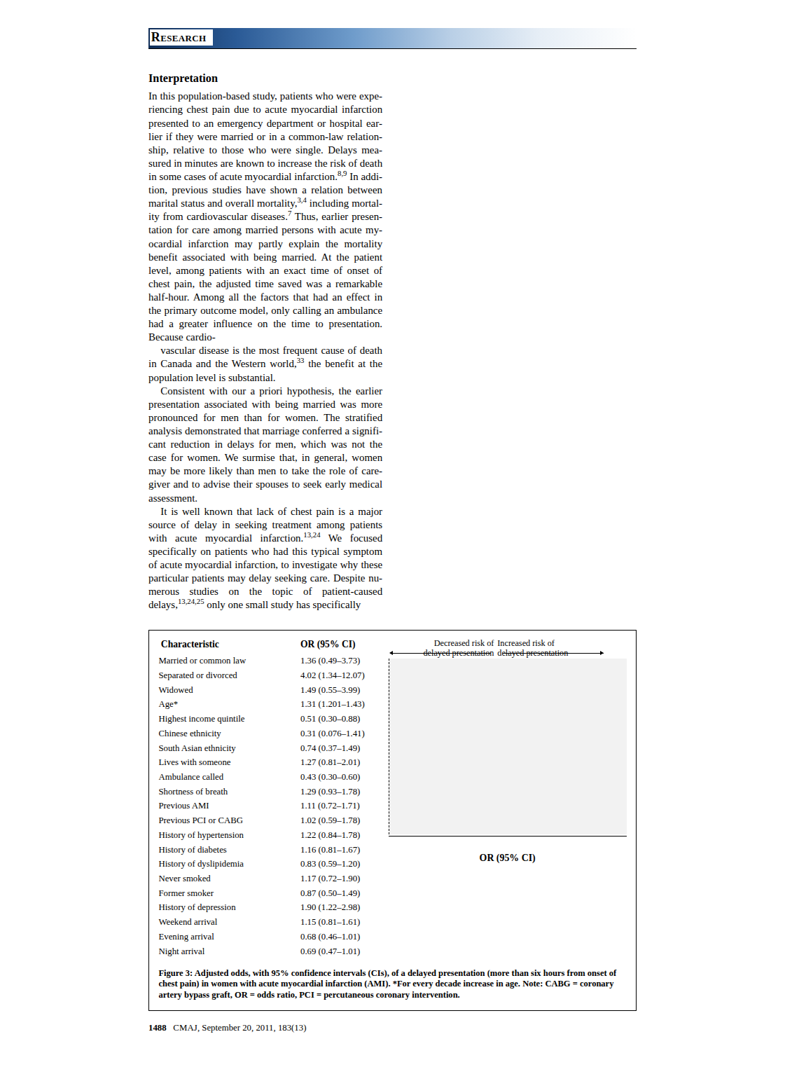Research
Interpretation
In this population-based study, patients who were experiencing chest pain due to acute myocardial infarction presented to an emergency department or hospital earlier if they were married or in a common-law relationship, relative to those who were single. Delays measured in minutes are known to increase the risk of death in some cases of acute myocardial infarction.8,9 In addition, previous studies have shown a relation between marital status and overall mortality,3,4 including mortality from cardiovascular diseases.7 Thus, earlier presentation for care among married persons with acute myocardial infarction may partly explain the mortality benefit associated with being married. At the patient level, among patients with an exact time of onset of chest pain, the adjusted time saved was a remarkable half-hour. Among all the factors that had an effect in the primary outcome model, only calling an ambulance had a greater influence on the time to presentation. Because cardio-
vascular disease is the most frequent cause of death in Canada and the Western world,33 the benefit at the population level is substantial.
Consistent with our a priori hypothesis, the earlier presentation associated with being married was more pronounced for men than for women. The stratified analysis demonstrated that marriage conferred a significant reduction in delays for men, which was not the case for women. We surmise that, in general, women may be more likely than men to take the role of caregiver and to advise their spouses to seek early medical assessment.
It is well known that lack of chest pain is a major source of delay in seeking treatment among patients with acute myocardial infarction.13,24 We focused specifically on patients who had this typical symptom of acute myocardial infarction, to investigate why these particular patients may delay seeking care. Despite numerous studies on the topic of patient-caused delays,13,24,25 only one small study has specifically
Characteristic
Married or common law
Separated or divorced
Widowed
Age*
Highest income quintile
Chinese ethnicity
South Asian ethnicity
Lives with someone
Ambulance called
Shortness of breath
Previous AMI
Previous PCI or CABG
History of hypertension
History of diabetes
History of dyslipidemia
Never smoked
Former smoker
History of depression
Weekend arrival
Evening arrival
Night arrival
OR (95% CI)
1.36 (0.49–3.73)
4.02 (1.34–12.07)
1.49 (0.55–3.99)
1.31 (1.201–1.43)
0.51 (0.30–0.88)
0.31 (0.076–1.41)
0.74 (0.37–1.49)
1.27 (0.81–2.01)
0.43 (0.30–0.60)
1.29 (0.93–1.78)
1.11 (0.72–1.71)
1.02 (0.59–1.78)
1.22 (0.84–1.78)
1.16 (0.81–1.67)
0.83 (0.59–1.20)
1.17 (0.72–1.90)
0.87 (0.50–1.49)
1.90 (1.22–2.98)
1.15 (0.81–1.61)
0.68 (0.46–1.01)
0.69 (0.47–1.01)
Decreased risk of
delayed presentation
Increased risk of
delayed presentation
OR (95% CI)
Figure 3: Adjusted odds, with 95% confidence intervals (CIs), of a delayed presentation (more than six hours from onset of chest pain) in women with acute myocardial infarction (AMI). *For every decade increase in age. Note: CABG = coronary artery bypass graft, OR = odds ratio, PCI = percutaneous coronary intervention.
1488 CMAJ, September 20, 2011, 183(13)